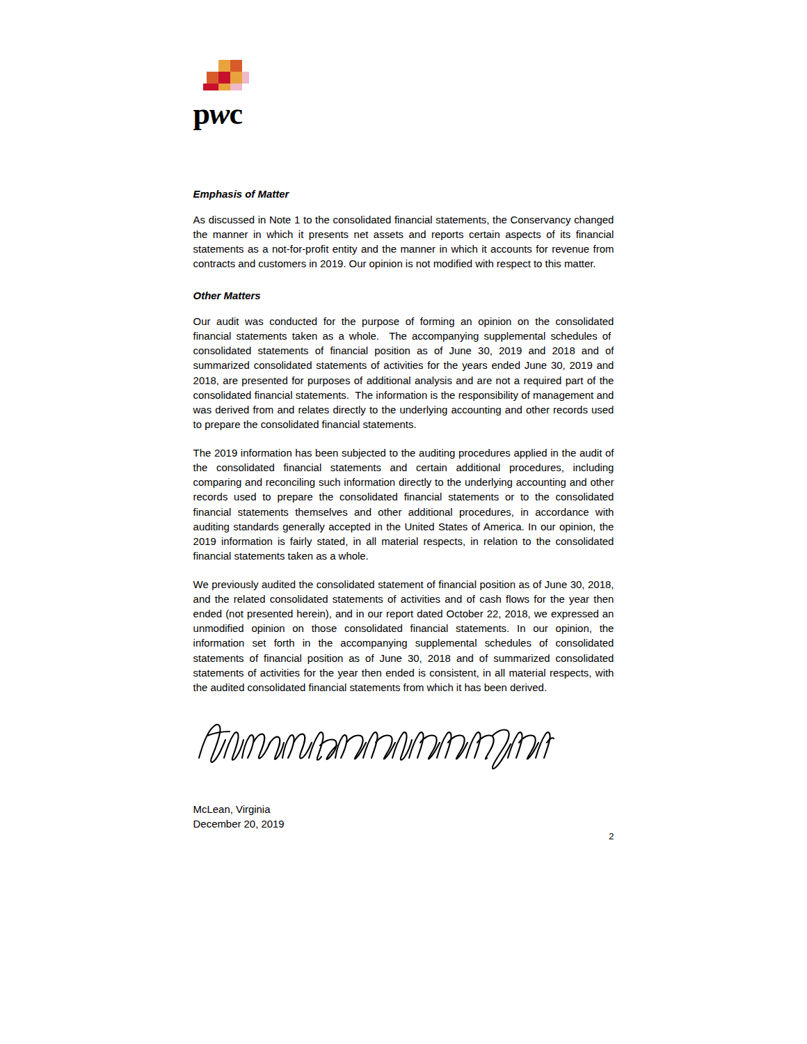pwc
Emphasis of Matter
As discussed in Note 1 to the consolidated financial statements, the Conservancy changed the manner in which it presents net assets and reports certain aspects of its financial statements as a not-for-profit entity and the manner in which it accounts for revenue from contracts and customers in 2019. Our opinion is not modified with respect to this matter.
Other Matters
Our audit was conducted for the purpose of forming an opinion on the consolidated financial statements taken as a whole. The accompanying supplemental schedules of consolidated statements of financial position as of June 30, 2019 and 2018 and of summarized consolidated statements of activities for the years ended June 30, 2019 and 2018, are presented for purposes of additional analysis and are not a required part of the consolidated financial statements. The information is the responsibility of management and was derived from and relates directly to the underlying accounting and other records used to prepare the consolidated financial statements.
The 2019 information has been subjected to the auditing procedures applied in the audit of the consolidated financial statements and certain additional procedures, including comparing and reconciling such information directly to the underlying accounting and other records used to prepare the consolidated financial statements or to the consolidated financial statements themselves and other additional procedures, in accordance with auditing standards generally accepted in the United States of America. In our opinion, the 2019 information is fairly stated, in all material respects, in relation to the consolidated financial statements taken as a whole.
We previously audited the consolidated statement of financial position as of June 30, 2018, and the related consolidated statements of activities and of cash flows for the year then ended (not presented herein), and in our report dated October 22, 2018, we expressed an unmodified opinion on those consolidated financial statements. In our opinion, the information set forth in the accompanying supplemental schedules of consolidated statements of financial position as of June 30, 2018 and of summarized consolidated statements of activities for the year then ended is consistent, in all material respects, with the audited consolidated financial statements from which it has been derived.
McLean, Virginia
December 20, 2019
2